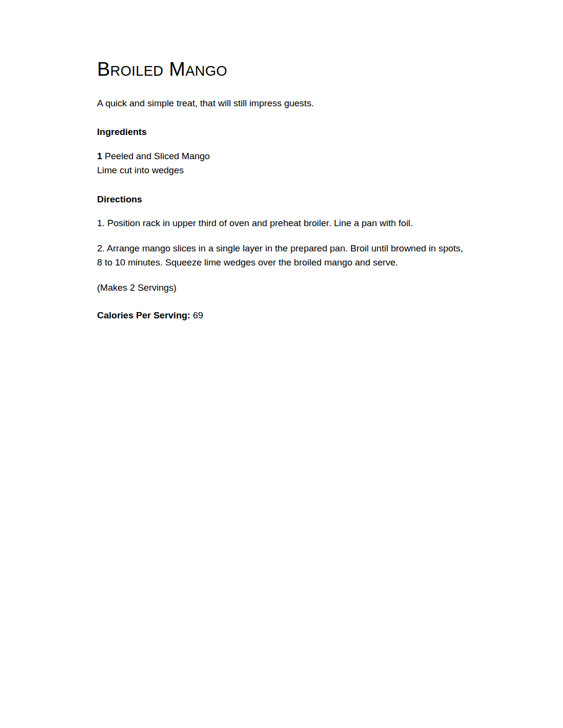Broiled Mango
A quick and simple treat, that will still impress guests.
Ingredients
1 Peeled and Sliced Mango
Lime cut into wedges
Directions
1. Position rack in upper third of oven and preheat broiler. Line a pan with foil.
2. Arrange mango slices in a single layer in the prepared pan. Broil until browned in spots, 8 to 10 minutes. Squeeze lime wedges over the broiled mango and serve.
(Makes 2 Servings)
Calories Per Serving: 69